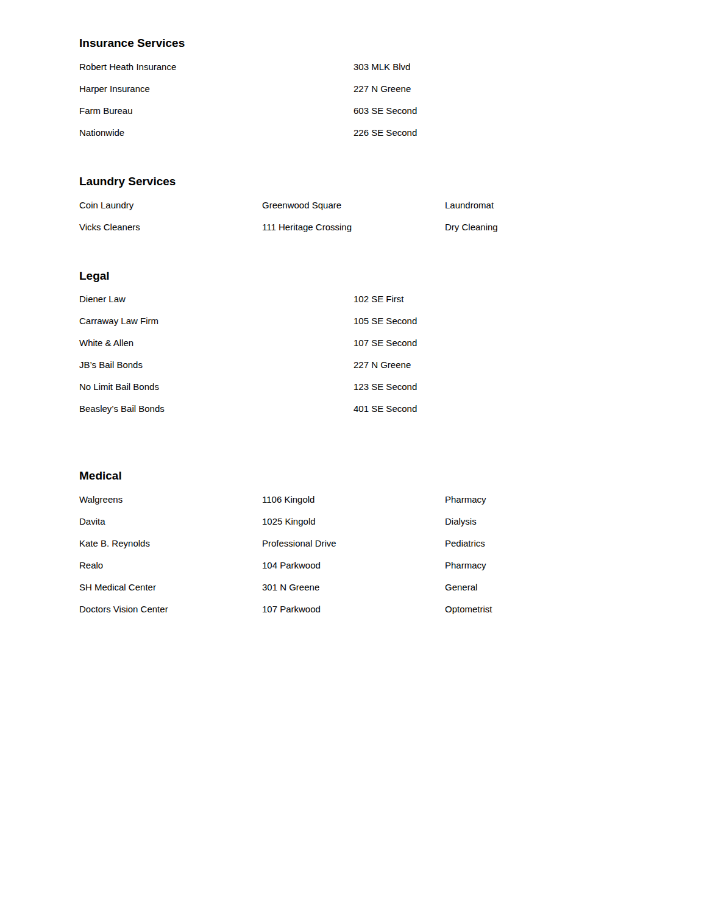Insurance Services
| Robert Heath Insurance | 303 MLK Blvd |
| Harper Insurance | 227 N Greene |
| Farm Bureau | 603 SE Second |
| Nationwide | 226 SE Second |
Laundry Services
| Coin Laundry | Greenwood Square | Laundromat |
| Vicks Cleaners | 111 Heritage Crossing | Dry Cleaning |
Legal
| Diener Law | 102 SE First |
| Carraway Law Firm | 105 SE Second |
| White & Allen | 107 SE Second |
| JB’s Bail Bonds | 227 N Greene |
| No Limit Bail Bonds | 123 SE Second |
| Beasley’s Bail Bonds | 401 SE Second |
Medical
| Walgreens | 1106 Kingold | Pharmacy |
| Davita | 1025 Kingold | Dialysis |
| Kate B. Reynolds | Professional Drive | Pediatrics |
| Realo | 104 Parkwood | Pharmacy |
| SH Medical Center | 301 N Greene | General |
| Doctors Vision Center | 107 Parkwood | Optometrist |